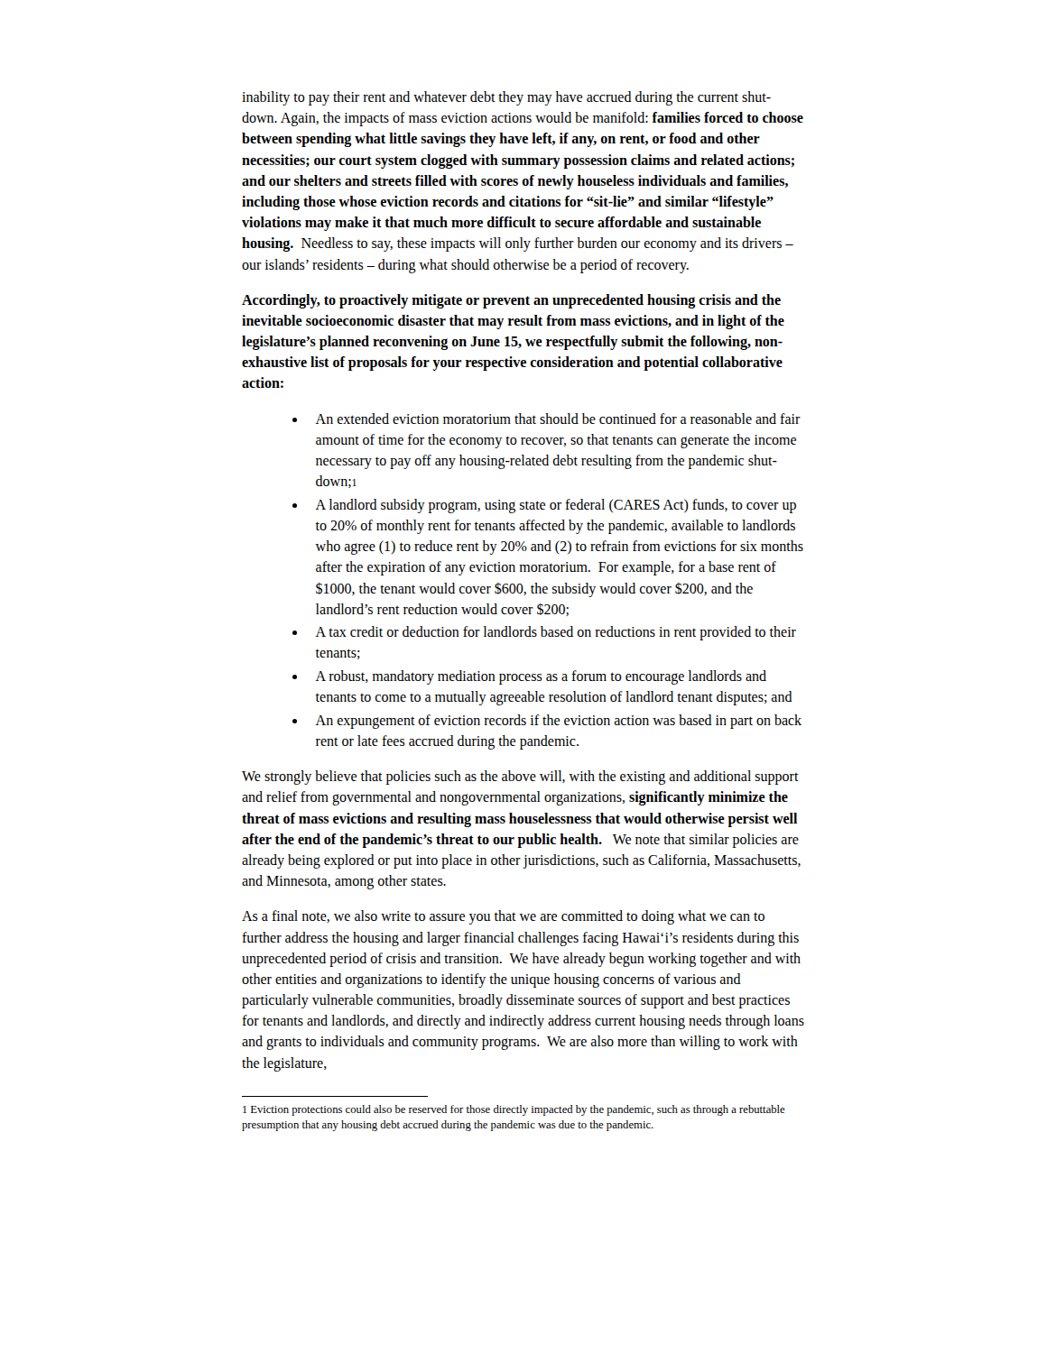inability to pay their rent and whatever debt they may have accrued during the current shut-down. Again, the impacts of mass eviction actions would be manifold: families forced to choose between spending what little savings they have left, if any, on rent, or food and other necessities; our court system clogged with summary possession claims and related actions; and our shelters and streets filled with scores of newly houseless individuals and families, including those whose eviction records and citations for “sit-lie” and similar “lifestyle” violations may make it that much more difficult to secure affordable and sustainable housing. Needless to say, these impacts will only further burden our economy and its drivers – our islands’ residents – during what should otherwise be a period of recovery.
Accordingly, to proactively mitigate or prevent an unprecedented housing crisis and the inevitable socioeconomic disaster that may result from mass evictions, and in light of the legislature’s planned reconvening on June 15, we respectfully submit the following, non-exhaustive list of proposals for your respective consideration and potential collaborative action:
An extended eviction moratorium that should be continued for a reasonable and fair amount of time for the economy to recover, so that tenants can generate the income necessary to pay off any housing-related debt resulting from the pandemic shut-down;1
A landlord subsidy program, using state or federal (CARES Act) funds, to cover up to 20% of monthly rent for tenants affected by the pandemic, available to landlords who agree (1) to reduce rent by 20% and (2) to refrain from evictions for six months after the expiration of any eviction moratorium. For example, for a base rent of $1000, the tenant would cover $600, the subsidy would cover $200, and the landlord’s rent reduction would cover $200;
A tax credit or deduction for landlords based on reductions in rent provided to their tenants;
A robust, mandatory mediation process as a forum to encourage landlords and tenants to come to a mutually agreeable resolution of landlord tenant disputes; and
An expungement of eviction records if the eviction action was based in part on back rent or late fees accrued during the pandemic.
We strongly believe that policies such as the above will, with the existing and additional support and relief from governmental and nongovernmental organizations, significantly minimize the threat of mass evictions and resulting mass houselessness that would otherwise persist well after the end of the pandemic’s threat to our public health. We note that similar policies are already being explored or put into place in other jurisdictions, such as California, Massachusetts, and Minnesota, among other states.
As a final note, we also write to assure you that we are committed to doing what we can to further address the housing and larger financial challenges facing Hawai‘i’s residents during this unprecedented period of crisis and transition. We have already begun working together and with other entities and organizations to identify the unique housing concerns of various and particularly vulnerable communities, broadly disseminate sources of support and best practices for tenants and landlords, and directly and indirectly address current housing needs through loans and grants to individuals and community programs. We are also more than willing to work with the legislature,
1 Eviction protections could also be reserved for those directly impacted by the pandemic, such as through a rebuttable presumption that any housing debt accrued during the pandemic was due to the pandemic.